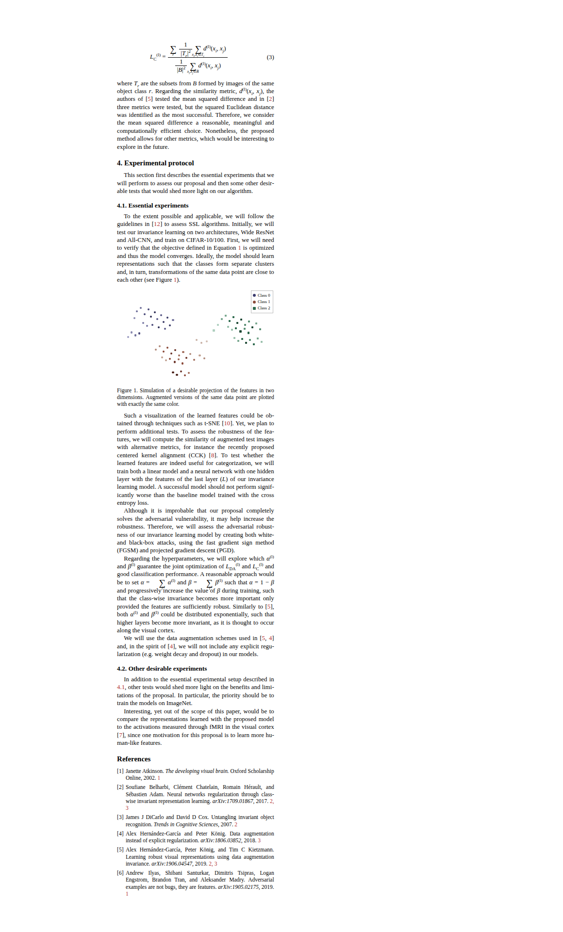LC(l) = ∑r 1|Tr|2 ∑xi,xj∈Tr d(l)(xi, xj) 1|B|2 ∑xi,xj∈B d(l)(xi, xj)
(3)
where Tr are the subsets from B formed by images of the same object class r. Regarding the similarity metric, d(l)(xi, xj), the authors of [5] tested the mean squared difference and in [2] three metrics were tested, but the squared Euclidean distance was identified as the most successful. Therefore, we consider the mean squared difference a reasonable, meaningful and computationally efficient choice. Nonetheless, the proposed method allows for other metrics, which would be interesting to explore in the future.
4. Experimental protocol
This section first describes the essential experiments that we will perform to assess our proposal and then some other desirable tests that would shed more light on our algorithm.
4.1. Essential experiments
To the extent possible and applicable, we will follow the guidelines in [12] to assess SSL algorithms. Initially, we will test our invariance learning on two architectures, Wide ResNet and All-CNN, and train on CIFAR-10/100. First, we will need to verify that the objective defined in Equation 1 is optimized and thus the model converges. Ideally, the model should learn representations such that the classes form separate clusters and, in turn, transformations of the same data point are close to each other (see Figure 1).
Class 0
Class 1
Class 2
Figure 1. Simulation of a desirable projection of the features in two dimensions. Augmented versions of the same data point are plotted with exactly the same color.
Such a visualization of the learned features could be obtained through techniques such as t-SNE [10]. Yet, we plan to perform additional tests. To assess the robustness of the features, we will compute the similarity of augmented test images with alternative metrics, for instance the recently proposed centered kernel alignment (CCK) [8]. To test whether the learned features are indeed useful for categorization, we will train both a linear model and a neural network with one hidden layer with the features of the last layer (L) of our invariance learning model. A successful model should not perform significantly worse than the baseline model trained with the cross entropy loss.
Although it is improbable that our proposal completely solves the adversarial vulnerability, it may help increase the robustness. Therefore, we will assess the adversarial robustness of our invariance learning model by creating both white- and black-box attacks, using the fast gradient sign method (FGSM) and projected gradient descent (PGD).
Regarding the hyperparameters, we will explore which α(l) and β(l) guarantee the joint optimization of LDA(l) and LC(l) and good classification performance. A reasonable approach would be to set α = ∑l α(l) and β = ∑l β(l) such that α = 1 − β and progressively increase the value of β during training, such that the class-wise invariance becomes more important only provided the features are sufficiently robust. Similarly to [5], both α(l) and β(l) could be distributed exponentially, such that higher layers become more invariant, as it is thought to occur along the visual cortex.
We will use the data augmentation schemes used in [5, 4] and, in the spirit of [4], we will not include any explicit regularization (e.g. weight decay and dropout) in our models.
4.2. Other desirable experiments
In addition to the essential experimental setup described in 4.1, other tests would shed more light on the benefits and limitations of the proposal. In particular, the priority should be to train the models on ImageNet.
Interesting, yet out of the scope of this paper, would be to compare the representations learned with the proposed model to the activations measured through fMRI in the visual cortex [7], since one motivation for this proposal is to learn more human-like features.
References
Janette Atkinson. The developing visual brain. Oxford Scholarship Online, 2002. 1
Soufiane Belharbi, Clément Chatelain, Romain Hérault, and Sébastien Adam. Neural networks regularization through class-wise invariant representation learning. arXiv:1709.01867, 2017. 2, 3
James J DiCarlo and David D Cox. Untangling invariant object recognition. Trends in Cognitive Sciences, 2007. 2
Alex Hernández-García and Peter König. Data augmentation instead of explicit regularization. arXiv:1806.03852, 2018. 3
Alex Hernández-García, Peter König, and Tim C Kietzmann. Learning robust visual representations using data augmentation invariance. arXiv:1906.04547, 2019. 2, 3
Andrew Ilyas, Shibani Santurkar, Dimitris Tsipras, Logan Engstrom, Brandon Tran, and Aleksander Madry. Adversarial examples are not bugs, they are features. arXiv:1905.02175, 2019. 1